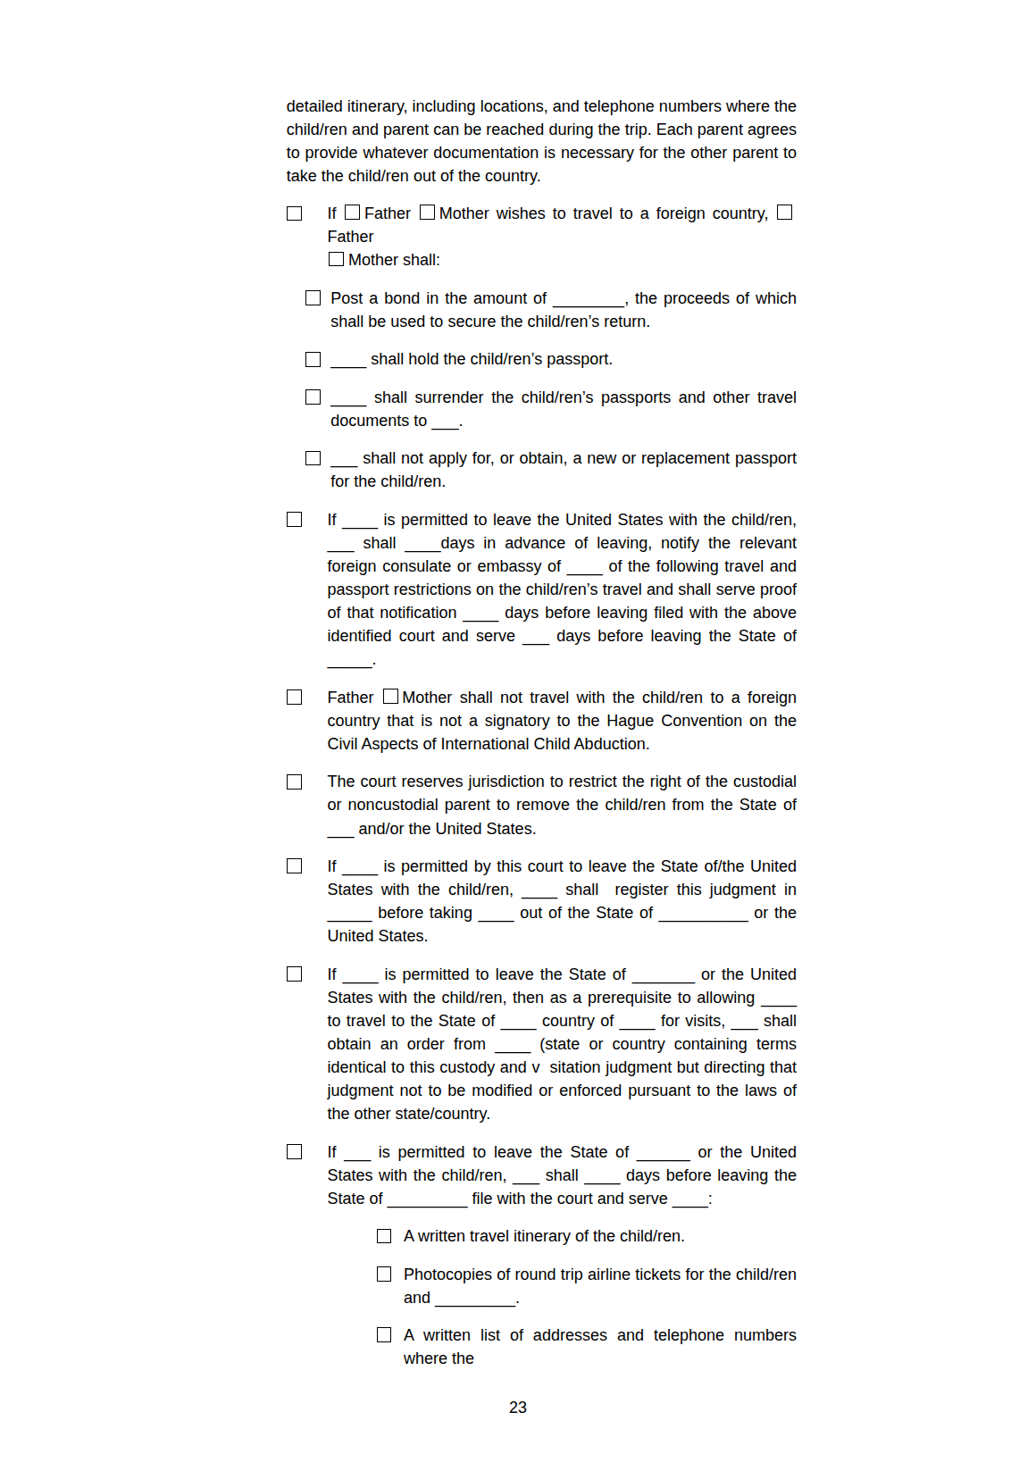detailed itinerary, including locations, and telephone numbers where the child/ren and parent can be reached during the trip. Each parent agrees to provide whatever documentation is necessary for the other parent to take the child/ren out of the country.
If Father Mother wishes to travel to a foreign country, Father
Mother shall:
Post a bond in the amount of ________, the proceeds of which shall be used to secure the child/ren’s return.
____ shall hold the child/ren’s passport.
____ shall surrender the child/ren’s passports and other travel documents to ___.
___ shall not apply for, or obtain, a new or replacement passport for the child/ren.
If ____ is permitted to leave the United States with the child/ren, ___ shall ____days in advance of leaving, notify the relevant foreign consulate or embassy of ____ of the following travel and passport restrictions on the child/ren’s travel and shall serve proof of that notification ____ days before leaving filed with the above identified court and serve ___ days before leaving the State of _____.
Father Mother shall not travel with the child/ren to a foreign country that is not a signatory to the Hague Convention on the Civil Aspects of International Child Abduction.
The court reserves jurisdiction to restrict the right of the custodial or noncustodial parent to remove the child/ren from the State of ___ and/or the United States.
If ____ is permitted by this court to leave the State of/the United States with the child/ren, ____ shall register this judgment in _____ before taking ____ out of the State of __________ or the United States.
If ____ is permitted to leave the State of _______ or the United States with the child/ren, then as a prerequisite to allowing ____ to travel to the State of ____ country of ____ for visits, ___ shall obtain an order from ____ (state or country containing terms identical to this custody and v sitation judgment but directing that judgment not to be modified or enforced pursuant to the laws of the other state/country.
If ___ is permitted to leave the State of ______ or the United States with the child/ren, ___ shall ____ days before leaving the State of _________ file with the court and serve ____:
A written travel itinerary of the child/ren.
Photocopies of round trip airline tickets for the child/ren and _________.
A written list of addresses and telephone numbers where the
23